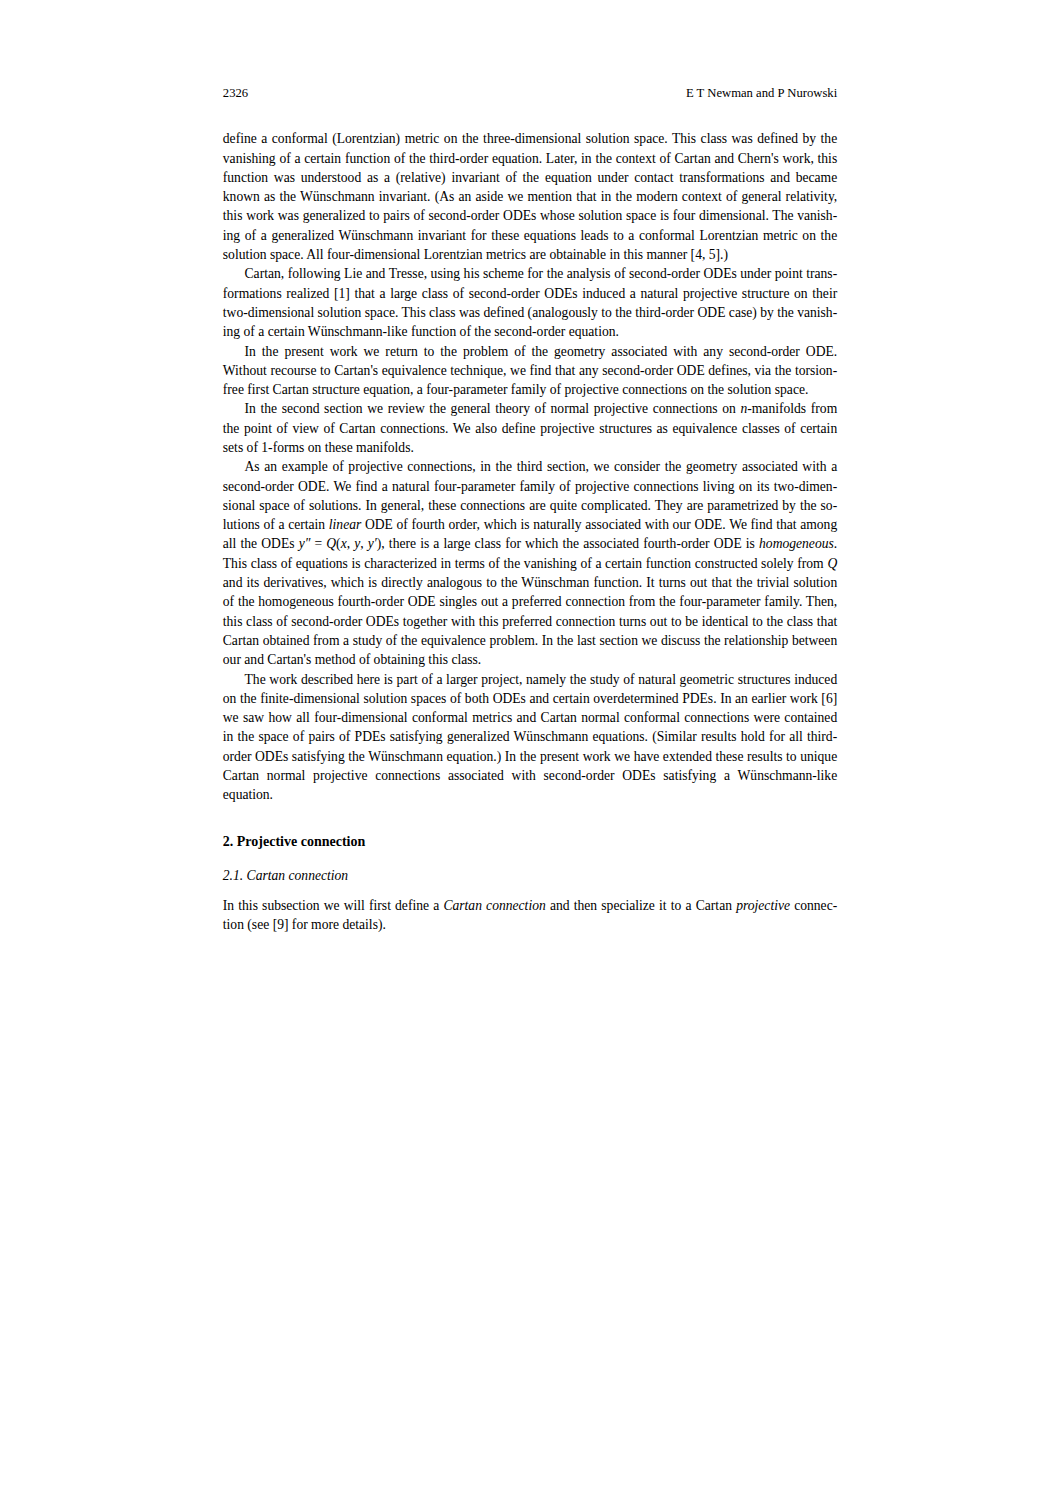2326 E T Newman and P Nurowski
define a conformal (Lorentzian) metric on the three-dimensional solution space. This class was defined by the vanishing of a certain function of the third-order equation. Later, in the context of Cartan and Chern's work, this function was understood as a (relative) invariant of the equation under contact transformations and became known as the Wünschmann invariant. (As an aside we mention that in the modern context of general relativity, this work was generalized to pairs of second-order ODEs whose solution space is four dimensional. The vanishing of a generalized Wünschmann invariant for these equations leads to a conformal Lorentzian metric on the solution space. All four-dimensional Lorentzian metrics are obtainable in this manner [4, 5].)
Cartan, following Lie and Tresse, using his scheme for the analysis of second-order ODEs under point transformations realized [1] that a large class of second-order ODEs induced a natural projective structure on their two-dimensional solution space. This class was defined (analogously to the third-order ODE case) by the vanishing of a certain Wünschmann-like function of the second-order equation.
In the present work we return to the problem of the geometry associated with any second-order ODE. Without recourse to Cartan's equivalence technique, we find that any second-order ODE defines, via the torsion-free first Cartan structure equation, a four-parameter family of projective connections on the solution space.
In the second section we review the general theory of normal projective connections on n-manifolds from the point of view of Cartan connections. We also define projective structures as equivalence classes of certain sets of 1-forms on these manifolds.
As an example of projective connections, in the third section, we consider the geometry associated with a second-order ODE. We find a natural four-parameter family of projective connections living on its two-dimensional space of solutions. In general, these connections are quite complicated. They are parametrized by the solutions of a certain linear ODE of fourth order, which is naturally associated with our ODE. We find that among all the ODEs y″ = Q(x, y, y′), there is a large class for which the associated fourth-order ODE is homogeneous. This class of equations is characterized in terms of the vanishing of a certain function constructed solely from Q and its derivatives, which is directly analogous to the Wünschman function. It turns out that the trivial solution of the homogeneous fourth-order ODE singles out a preferred connection from the four-parameter family. Then, this class of second-order ODEs together with this preferred connection turns out to be identical to the class that Cartan obtained from a study of the equivalence problem. In the last section we discuss the relationship between our and Cartan's method of obtaining this class.
The work described here is part of a larger project, namely the study of natural geometric structures induced on the finite-dimensional solution spaces of both ODEs and certain overdetermined PDEs. In an earlier work [6] we saw how all four-dimensional conformal metrics and Cartan normal conformal connections were contained in the space of pairs of PDEs satisfying generalized Wünschmann equations. (Similar results hold for all third-order ODEs satisfying the Wünschmann equation.) In the present work we have extended these results to unique Cartan normal projective connections associated with second-order ODEs satisfying a Wünschmann-like equation.
2. Projective connection
2.1. Cartan connection
In this subsection we will first define a Cartan connection and then specialize it to a Cartan projective connection (see [9] for more details).